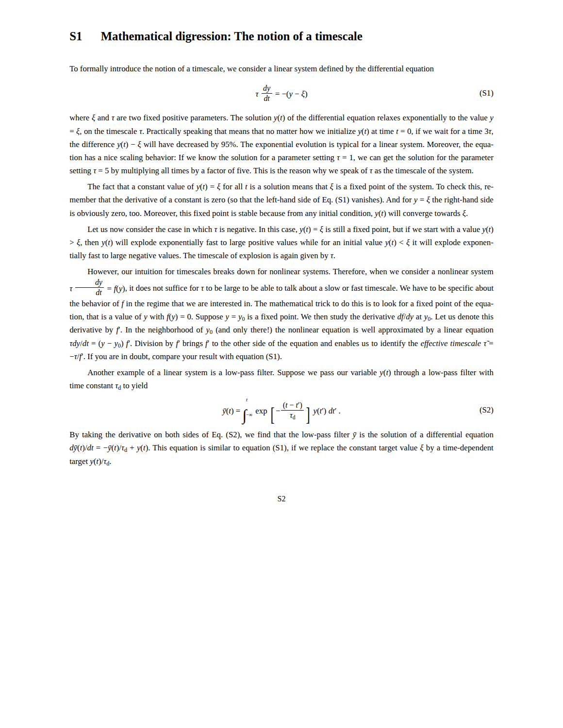S1 Mathematical digression: The notion of a timescale
To formally introduce the notion of a timescale, we consider a linear system defined by the differential equation
τ dy dt = −(y − ξ) (S1)
where ξ and τ are two fixed positive parameters. The solution y(t) of the differential equation relaxes exponentially to the value y = ξ, on the timescale τ. Practically speaking that means that no matter how we initialize y(t) at time t = 0, if we wait for a time 3τ, the difference y(t) − ξ will have decreased by 95%. The exponential evolution is typical for a linear system. Moreover, the equation has a nice scaling behavior: If we know the solution for a parameter setting τ = 1, we can get the solution for the parameter setting τ = 5 by multiplying all times by a factor of five. This is the reason why we speak of τ as the timescale of the system.
The fact that a constant value of y(t) = ξ for all t is a solution means that ξ is a fixed point of the system. To check this, remember that the derivative of a constant is zero (so that the left-hand side of Eq. (S1) vanishes). And for y = ξ the right-hand side is obviously zero, too. Moreover, this fixed point is stable because from any initial condition, y(t) will converge towards ξ.
Let us now consider the case in which τ is negative. In this case, y(t) = ξ is still a fixed point, but if we start with a value y(t) > ξ, then y(t) will explode exponentially fast to large positive values while for an initial value y(t) < ξ it will explode exponentially fast to large negative values. The timescale of explosion is again given by τ.
However, our intuition for timescales breaks down for nonlinear systems. Therefore, when we consider a nonlinear system τ dy dt = f(y), it does not suffice for τ to be large to be able to talk about a slow or fast timescale. We have to be specific about the behavior of f in the regime that we are interested in. The mathematical trick to do this is to look for a fixed point of the equation, that is a value of y with f(y) = 0. Suppose y = y0 is a fixed point. We then study the derivative df/dy at y0. Let us denote this derivative by f′. In the neighborhood of y0 (and only there!) the nonlinear equation is well approximated by a linear equation τdy/dt = (y − y0) f′. Division by f′ brings f′ to the other side of the equation and enables us to identify the effective timescale τ̃ = −τ/f′. If you are in doubt, compare your result with equation (S1).
Another example of a linear system is a low-pass filter. Suppose we pass our variable y(t) through a low-pass filter with time constant τd to yield
ȳ(t) = ∫t−∞ exp [−(t − t′) τd] y(t′) dt′ . (S2)
By taking the derivative on both sides of Eq. (S2), we find that the low-pass filter ȳ is the solution of a differential equation dȳ(t)/dt = −ȳ(t)/τd + y(t). This equation is similar to equation (S1), if we replace the constant target value ξ by a time-dependent target y(t)/τd.
S2